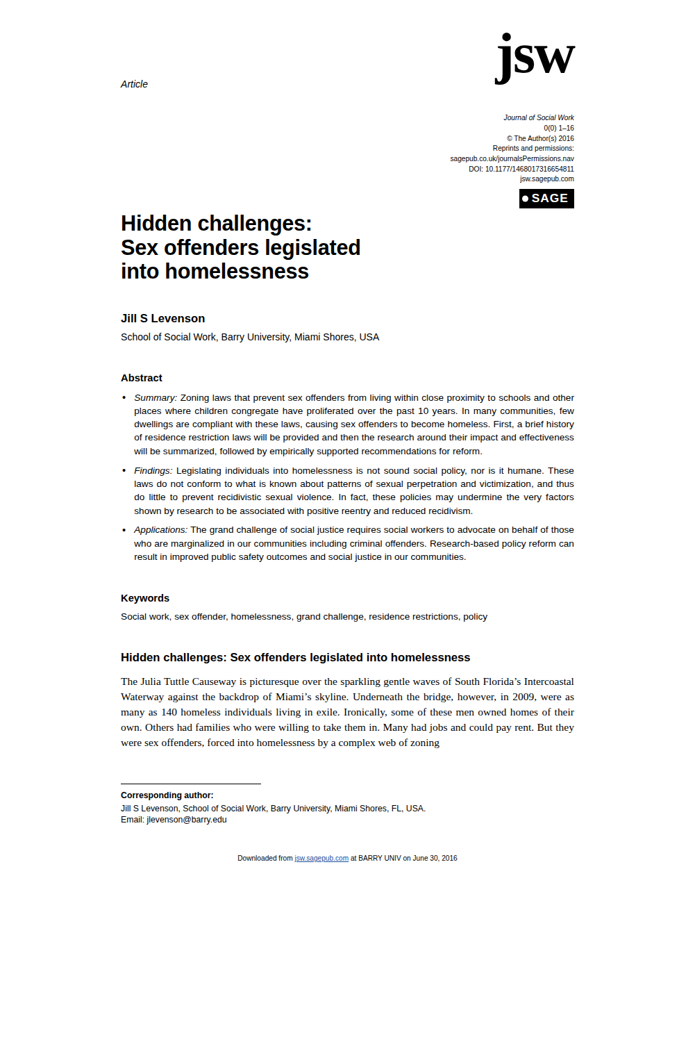Article
jsw
Journal of Social Work
0(0) 1–16
© The Author(s) 2016
Reprints and permissions:
sagepub.co.uk/journalsPermissions.nav
DOI: 10.1177/1468017316654811
jsw.sagepub.com
SAGE
Hidden challenges:
Sex offenders legislated
into homelessness
Jill S Levenson
School of Social Work, Barry University, Miami Shores, USA
Abstract
Summary: Zoning laws that prevent sex offenders from living within close proximity to schools and other places where children congregate have proliferated over the past 10 years. In many communities, few dwellings are compliant with these laws, causing sex offenders to become homeless. First, a brief history of residence restriction laws will be provided and then the research around their impact and effectiveness will be summarized, followed by empirically supported recommendations for reform.
Findings: Legislating individuals into homelessness is not sound social policy, nor is it humane. These laws do not conform to what is known about patterns of sexual perpetration and victimization, and thus do little to prevent recidivistic sexual violence. In fact, these policies may undermine the very factors shown by research to be associated with positive reentry and reduced recidivism.
Applications: The grand challenge of social justice requires social workers to advocate on behalf of those who are marginalized in our communities including criminal offenders. Research-based policy reform can result in improved public safety outcomes and social justice in our communities.
Keywords
Social work, sex offender, homelessness, grand challenge, residence restrictions, policy
Hidden challenges: Sex offenders legislated into homelessness
The Julia Tuttle Causeway is picturesque over the sparkling gentle waves of South Florida’s Intercoastal Waterway against the backdrop of Miami’s skyline. Underneath the bridge, however, in 2009, were as many as 140 homeless individuals living in exile. Ironically, some of these men owned homes of their own. Others had families who were willing to take them in. Many had jobs and could pay rent. But they were sex offenders, forced into homelessness by a complex web of zoning
Corresponding author:
Jill S Levenson, School of Social Work, Barry University, Miami Shores, FL, USA.
Email: jlevenson@barry.edu
Downloaded from jsw.sagepub.com at BARRY UNIV on June 30, 2016